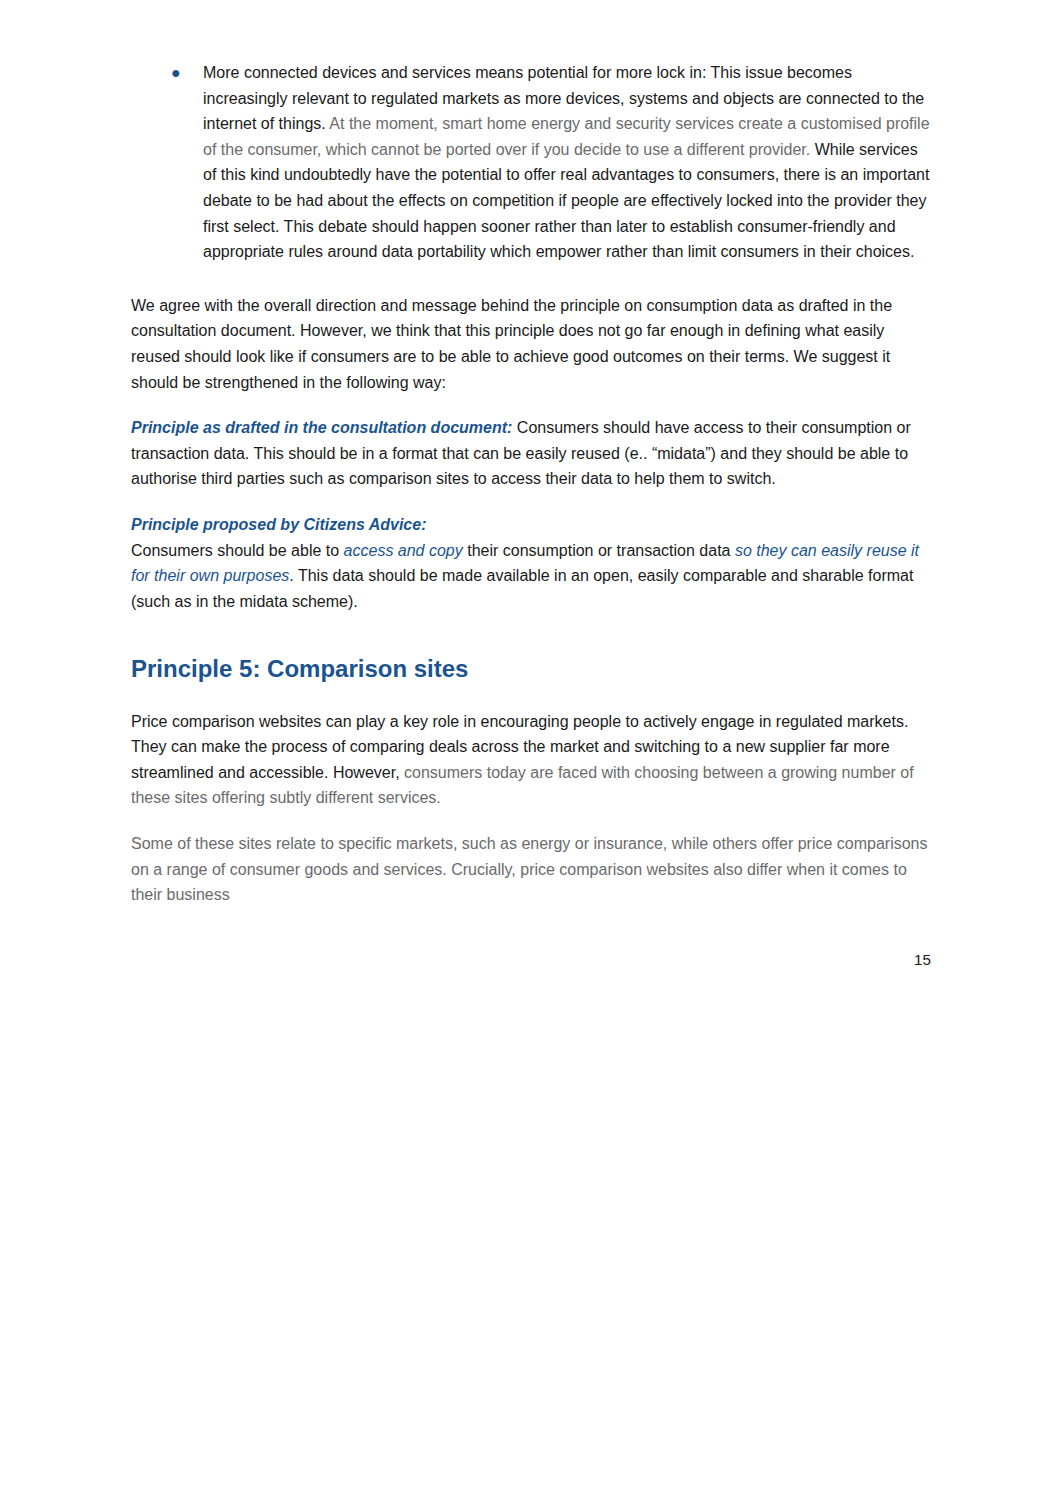More connected devices and services means potential for more lock in: This issue becomes increasingly relevant to regulated markets as more devices, systems and objects are connected to the internet of things. At the moment, smart home energy and security services create a customised profile of the consumer, which cannot be ported over if you decide to use a different provider. While services of this kind undoubtedly have the potential to offer real advantages to consumers, there is an important debate to be had about the effects on competition if people are effectively locked into the provider they first select. This debate should happen sooner rather than later to establish consumer-friendly and appropriate rules around data portability which empower rather than limit consumers in their choices.
We agree with the overall direction and message behind the principle on consumption data as drafted in the consultation document. However, we think that this principle does not go far enough in defining what easily reused should look like if consumers are to be able to achieve good outcomes on their terms. We suggest it should be strengthened in the following way:
Principle as drafted in the consultation document: Consumers should have access to their consumption or transaction data. This should be in a format that can be easily reused (e.. “midata”) and they should be able to authorise third parties such as comparison sites to access their data to help them to switch.
Principle proposed by Citizens Advice:
Consumers should be able to access and copy their consumption or transaction data so they can easily reuse it for their own purposes. This data should be made available in an open, easily comparable and sharable format (such as in the midata scheme).
Principle 5: Comparison sites
Price comparison websites can play a key role in encouraging people to actively engage in regulated markets. They can make the process of comparing deals across the market and switching to a new supplier far more streamlined and accessible. However, consumers today are faced with choosing between a growing number of these sites offering subtly different services.
Some of these sites relate to specific markets, such as energy or insurance, while others offer price comparisons on a range of consumer goods and services. Crucially, price comparison websites also differ when it comes to their business
15